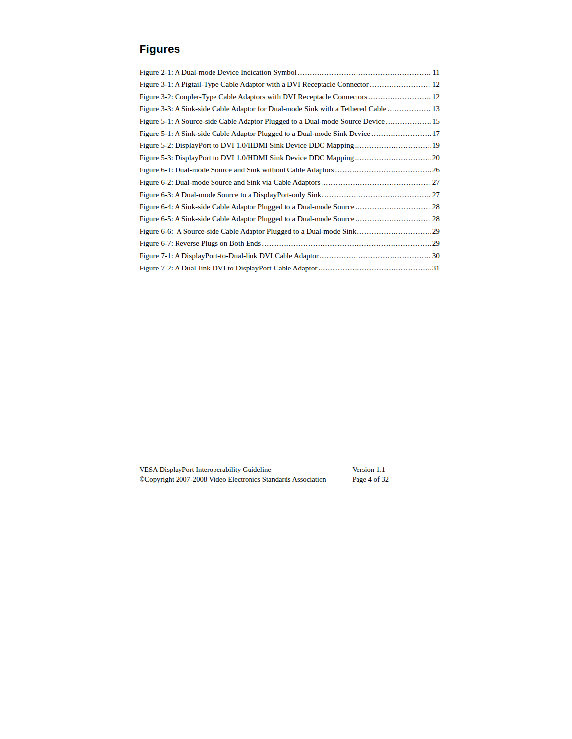Figures
Figure 2-1: A Dual-mode Device Indication Symbol ........................................................................................ 11
Figure 3-1: A Pigtail-Type Cable Adaptor with a DVI Receptacle Connector ................................................ 12
Figure 3-2: Coupler-Type Cable Adaptors with DVI Receptacle Connectors .................................................. 12
Figure 3-3: A Sink-side Cable Adaptor for Dual-mode Sink with a Tethered Cable ....................................... 13
Figure 5-1: A Source-side Cable Adaptor Plugged to a Dual-mode Source Device ........................................ 15
Figure 5-1: A Sink-side Cable Adaptor Plugged to a Dual-mode Sink Device ................................................ 17
Figure 5-2: DisplayPort to DVI 1.0/HDMI Sink Device DDC Mapping ........................................................ 19
Figure 5-3: DisplayPort to DVI 1.0/HDMI Sink Device DDC Mapping ........................................................ 20
Figure 6-1: Dual-mode Source and Sink without Cable Adaptors ..................................................................... 26
Figure 6-2: Dual-mode Source and Sink via Cable Adaptors ........................................................................... 27
Figure 6-3: A Dual-mode Source to a DisplayPort-only Sink ........................................................................... 27
Figure 6-4: A Sink-side Cable Adaptor Plugged to a Dual-mode Source ........................................................ 28
Figure 6-5: A Sink-side Cable Adaptor Plugged to a Dual-mode Source ........................................................ 28
Figure 6-6: A Source-side Cable Adaptor Plugged to a Dual-mode Sink ....................................................... 29
Figure 6-7: Reverse Plugs on Both Ends ......................................................................................................... 29
Figure 7-1: A DisplayPort-to-Dual-link DVI Cable Adaptor ............................................................................. 30
Figure 7-2: A Dual-link DVI to DisplayPort Cable Adaptor ............................................................................. 31
VESA DisplayPort Interoperability Guideline
©Copyright 2007-2008 Video Electronics Standards Association
Version 1.1
Page 4 of 32